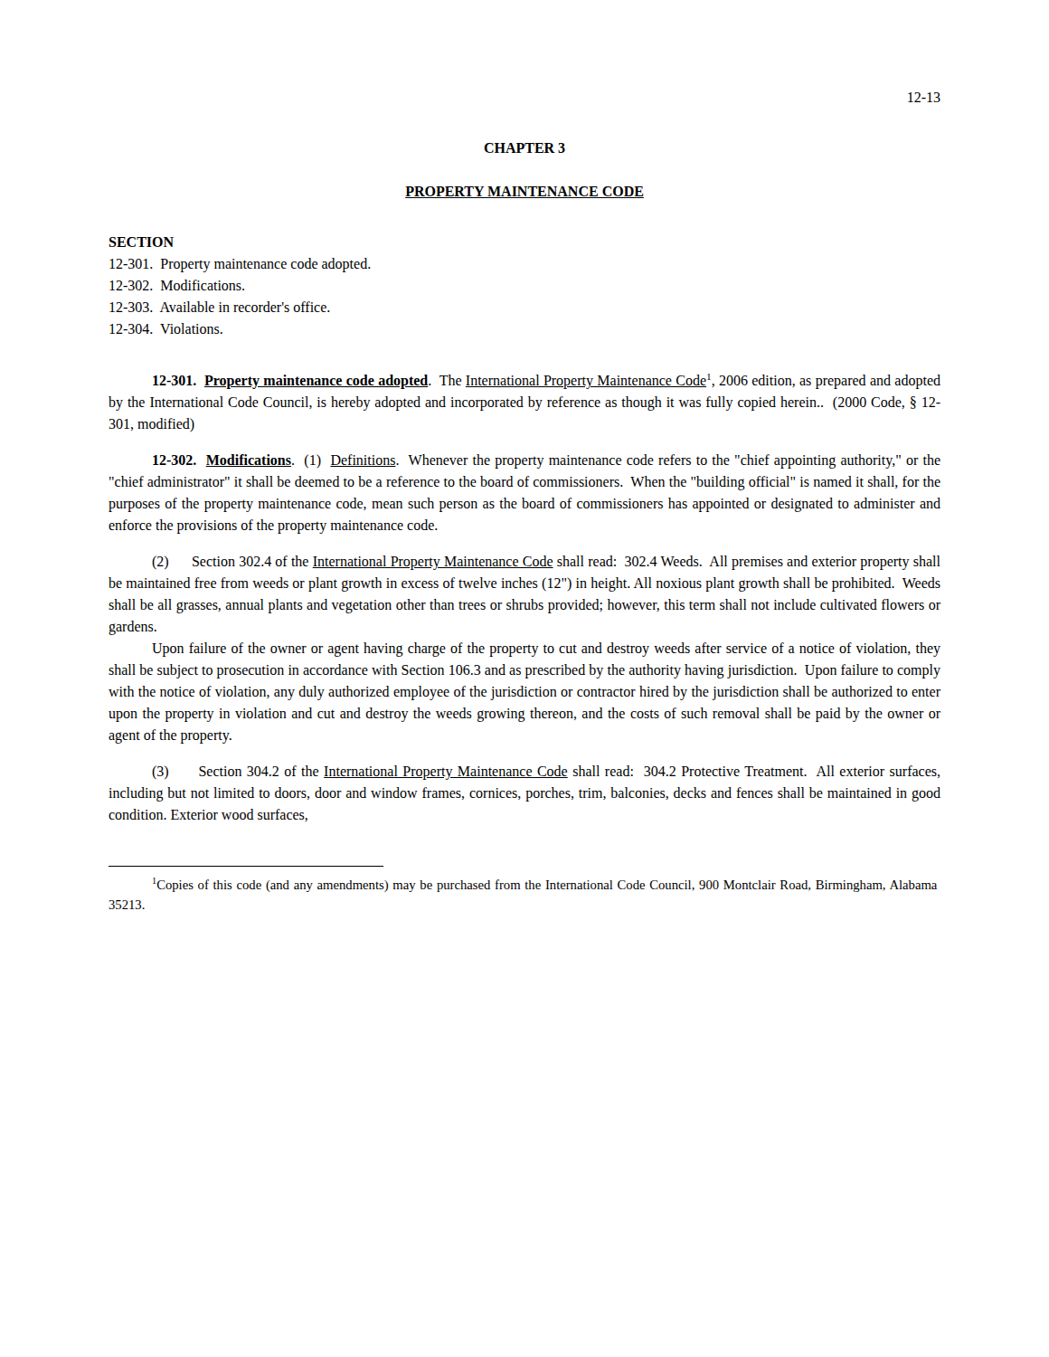12-13
CHAPTER 3
PROPERTY MAINTENANCE CODE
SECTION
12-301. Property maintenance code adopted.
12-302. Modifications.
12-303. Available in recorder's office.
12-304. Violations.
12-301. Property maintenance code adopted. The International Property Maintenance Code1, 2006 edition, as prepared and adopted by the International Code Council, is hereby adopted and incorporated by reference as though it was fully copied herein.. (2000 Code, § 12-301, modified)
12-302. Modifications. (1) Definitions. Whenever the property maintenance code refers to the "chief appointing authority," or the "chief administrator" it shall be deemed to be a reference to the board of commissioners. When the "building official" is named it shall, for the purposes of the property maintenance code, mean such person as the board of commissioners has appointed or designated to administer and enforce the provisions of the property maintenance code.
(2) Section 302.4 of the International Property Maintenance Code shall read: 302.4 Weeds. All premises and exterior property shall be maintained free from weeds or plant growth in excess of twelve inches (12") in height. All noxious plant growth shall be prohibited. Weeds shall be all grasses, annual plants and vegetation other than trees or shrubs provided; however, this term shall not include cultivated flowers or gardens.
Upon failure of the owner or agent having charge of the property to cut and destroy weeds after service of a notice of violation, they shall be subject to prosecution in accordance with Section 106.3 and as prescribed by the authority having jurisdiction. Upon failure to comply with the notice of violation, any duly authorized employee of the jurisdiction or contractor hired by the jurisdiction shall be authorized to enter upon the property in violation and cut and destroy the weeds growing thereon, and the costs of such removal shall be paid by the owner or agent of the property.
(3) Section 304.2 of the International Property Maintenance Code shall read: 304.2 Protective Treatment. All exterior surfaces, including but not limited to doors, door and window frames, cornices, porches, trim, balconies, decks and fences shall be maintained in good condition. Exterior wood surfaces,
1Copies of this code (and any amendments) may be purchased from the International Code Council, 900 Montclair Road, Birmingham, Alabama 35213.